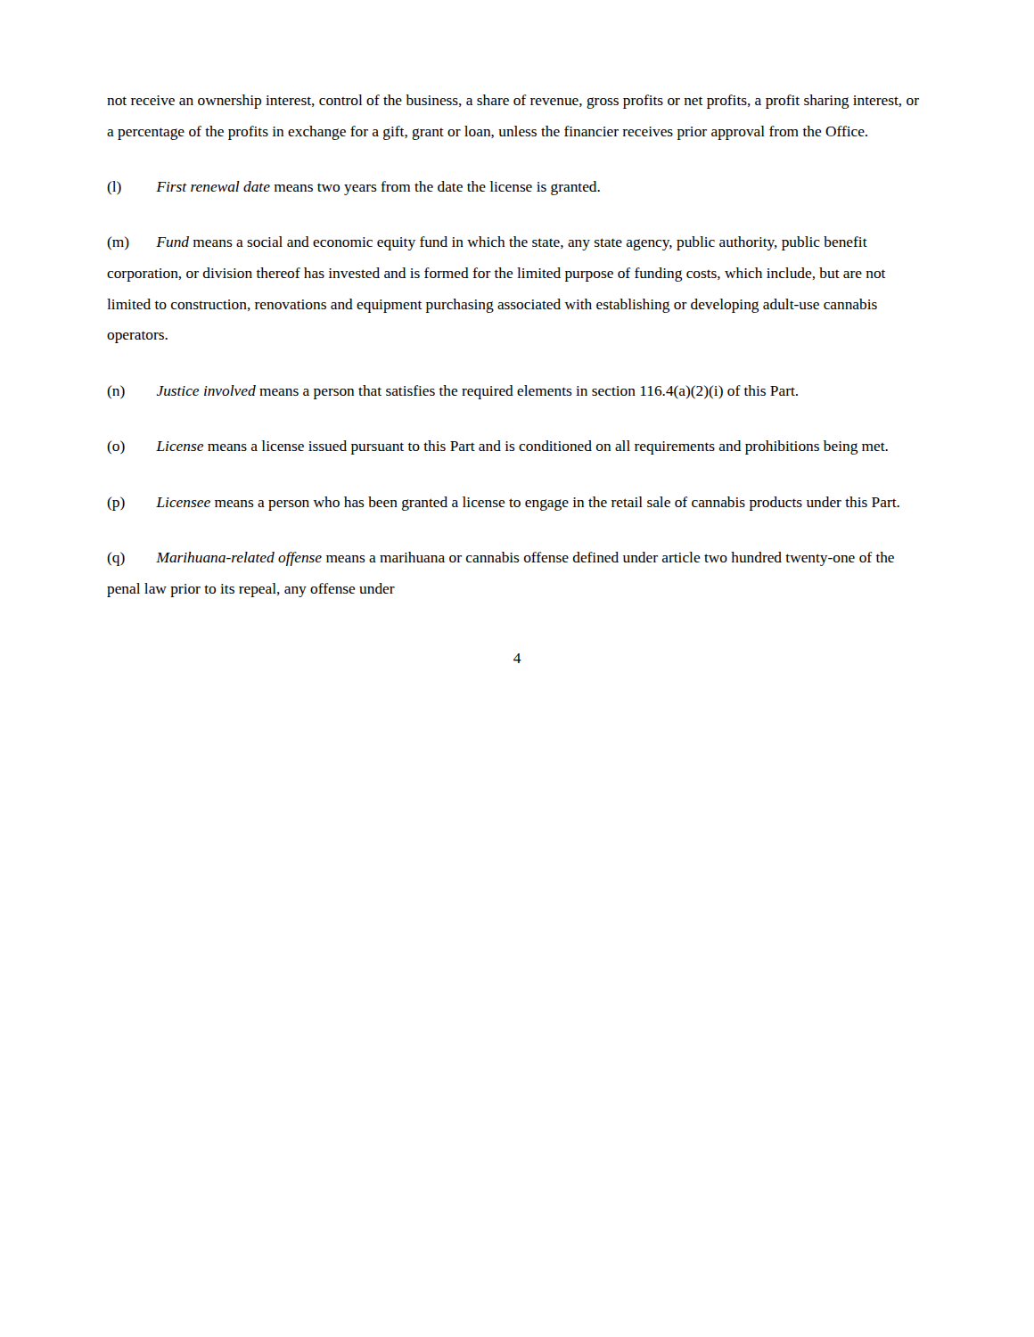not receive an ownership interest, control of the business, a share of revenue, gross profits or net profits, a profit sharing interest, or a percentage of the profits in exchange for a gift, grant or loan, unless the financier receives prior approval from the Office.
(l) First renewal date means two years from the date the license is granted.
(m) Fund means a social and economic equity fund in which the state, any state agency, public authority, public benefit corporation, or division thereof has invested and is formed for the limited purpose of funding costs, which include, but are not limited to construction, renovations and equipment purchasing associated with establishing or developing adult-use cannabis operators.
(n) Justice involved means a person that satisfies the required elements in section 116.4(a)(2)(i) of this Part.
(o) License means a license issued pursuant to this Part and is conditioned on all requirements and prohibitions being met.
(p) Licensee means a person who has been granted a license to engage in the retail sale of cannabis products under this Part.
(q) Marihuana-related offense means a marihuana or cannabis offense defined under article two hundred twenty-one of the penal law prior to its repeal, any offense under
4